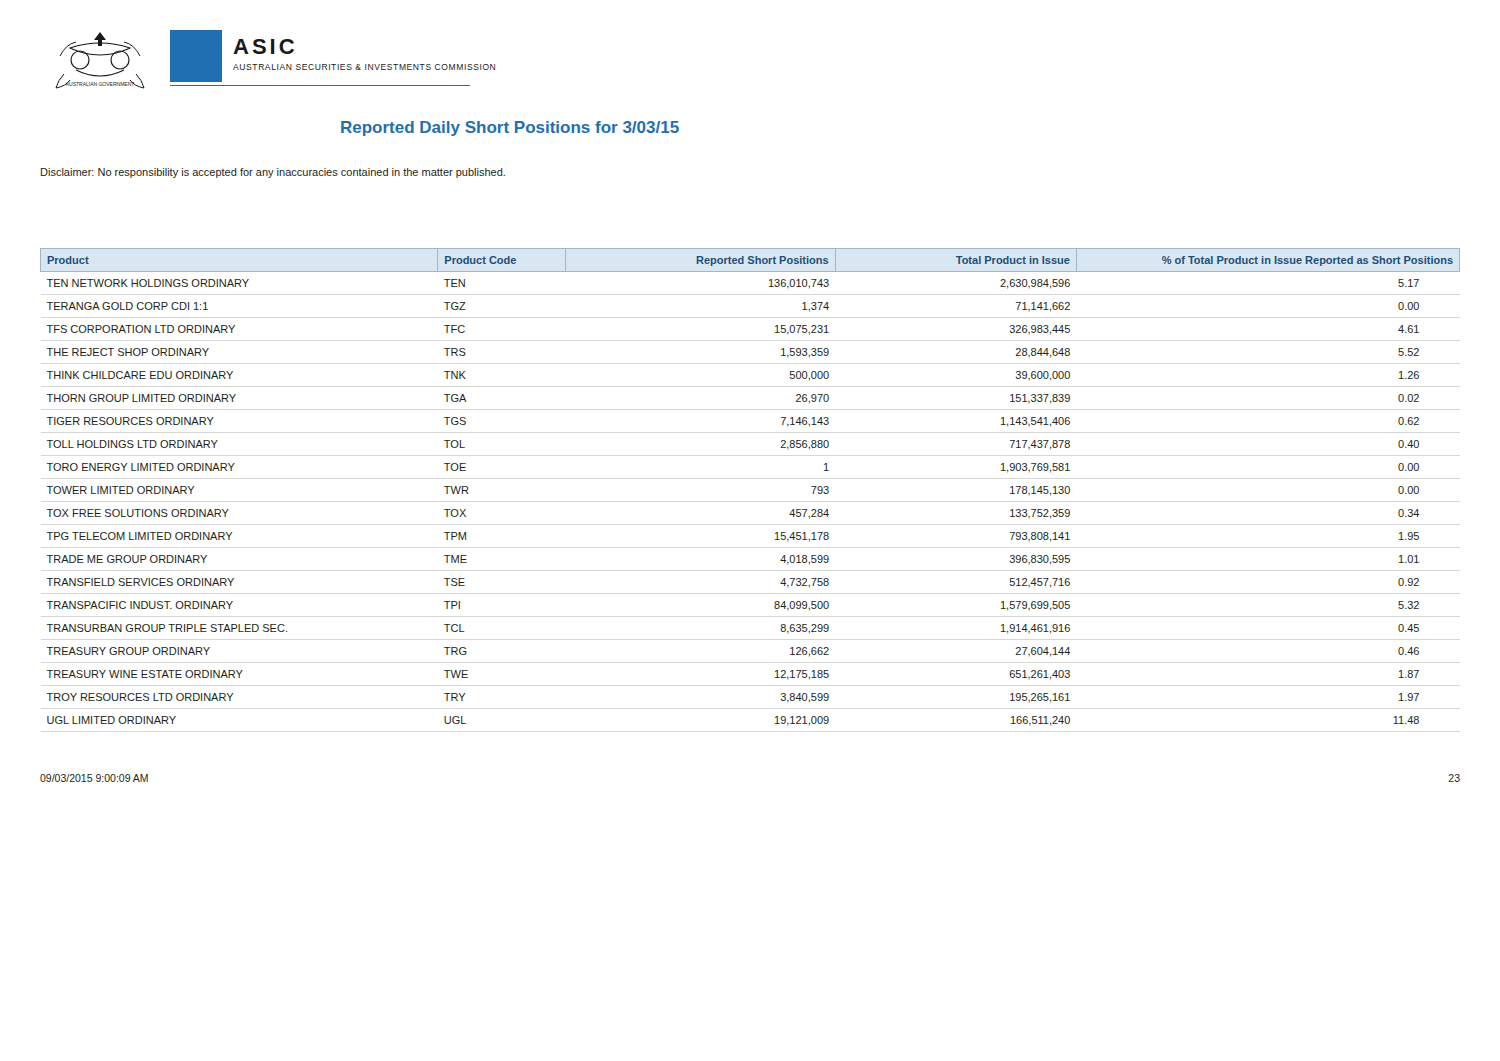AUSTRALIAN GOVERNMENT
ASIC
AUSTRALIAN SECURITIES & INVESTMENTS COMMISSION
Reported Daily Short Positions for 3/03/15
Disclaimer: No responsibility is accepted for any inaccuracies contained in the matter published.
| Product | Product Code | Reported Short Positions | Total Product in Issue | % of Total Product in Issue Reported as Short Positions |
| --- | --- | --- | --- | --- |
| TEN NETWORK HOLDINGS ORDINARY | TEN | 136,010,743 | 2,630,984,596 | 5.17 |
| TERANGA GOLD CORP CDI 1:1 | TGZ | 1,374 | 71,141,662 | 0.00 |
| TFS CORPORATION LTD ORDINARY | TFC | 15,075,231 | 326,983,445 | 4.61 |
| THE REJECT SHOP ORDINARY | TRS | 1,593,359 | 28,844,648 | 5.52 |
| THINK CHILDCARE EDU ORDINARY | TNK | 500,000 | 39,600,000 | 1.26 |
| THORN GROUP LIMITED ORDINARY | TGA | 26,970 | 151,337,839 | 0.02 |
| TIGER RESOURCES ORDINARY | TGS | 7,146,143 | 1,143,541,406 | 0.62 |
| TOLL HOLDINGS LTD ORDINARY | TOL | 2,856,880 | 717,437,878 | 0.40 |
| TORO ENERGY LIMITED ORDINARY | TOE | 1 | 1,903,769,581 | 0.00 |
| TOWER LIMITED ORDINARY | TWR | 793 | 178,145,130 | 0.00 |
| TOX FREE SOLUTIONS ORDINARY | TOX | 457,284 | 133,752,359 | 0.34 |
| TPG TELECOM LIMITED ORDINARY | TPM | 15,451,178 | 793,808,141 | 1.95 |
| TRADE ME GROUP ORDINARY | TME | 4,018,599 | 396,830,595 | 1.01 |
| TRANSFIELD SERVICES ORDINARY | TSE | 4,732,758 | 512,457,716 | 0.92 |
| TRANSPACIFIC INDUST. ORDINARY | TPI | 84,099,500 | 1,579,699,505 | 5.32 |
| TRANSURBAN GROUP TRIPLE STAPLED SEC. | TCL | 8,635,299 | 1,914,461,916 | 0.45 |
| TREASURY GROUP ORDINARY | TRG | 126,662 | 27,604,144 | 0.46 |
| TREASURY WINE ESTATE ORDINARY | TWE | 12,175,185 | 651,261,403 | 1.87 |
| TROY RESOURCES LTD ORDINARY | TRY | 3,840,599 | 195,265,161 | 1.97 |
| UGL LIMITED ORDINARY | UGL | 19,121,009 | 166,511,240 | 11.48 |
09/03/2015 9:00:09 AM 23